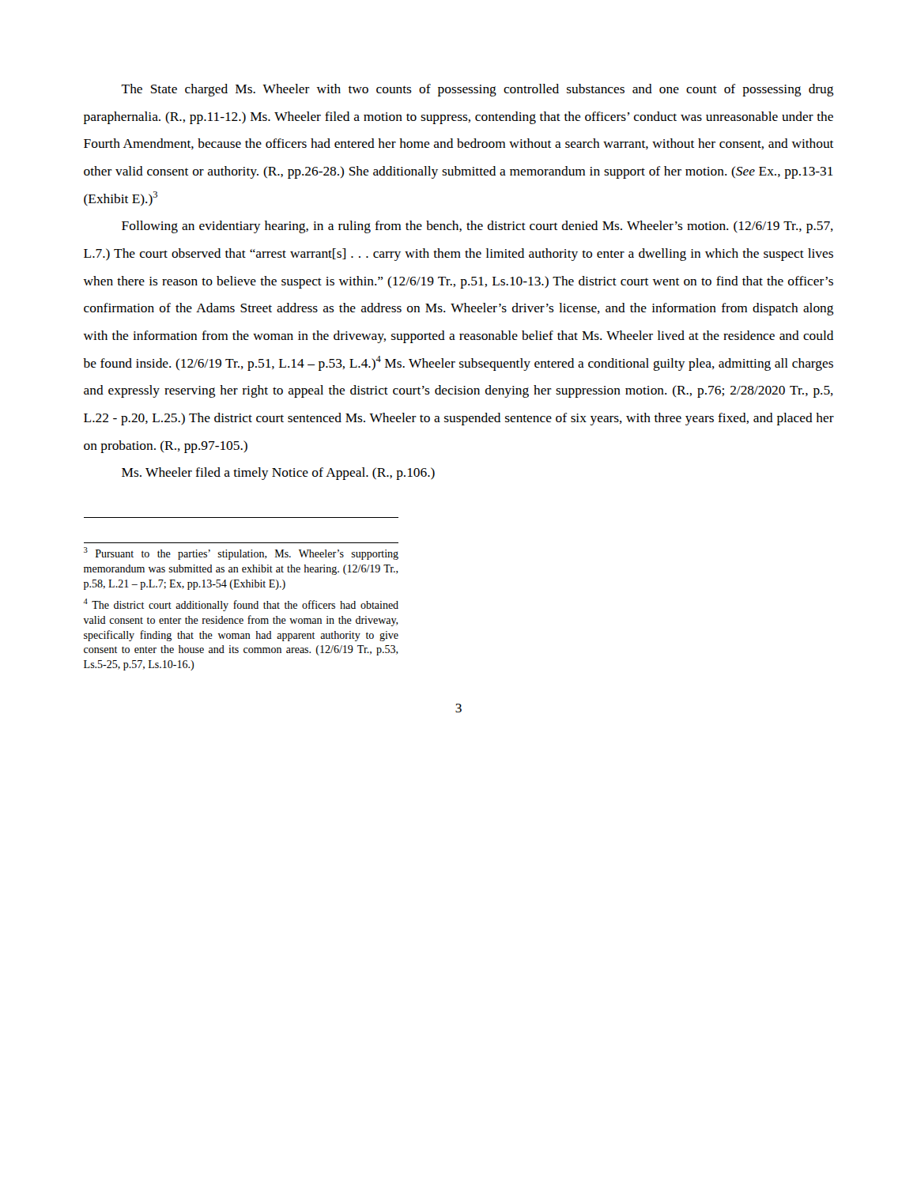The State charged Ms. Wheeler with two counts of possessing controlled substances and one count of possessing drug paraphernalia. (R., pp.11-12.) Ms. Wheeler filed a motion to suppress, contending that the officers’ conduct was unreasonable under the Fourth Amendment, because the officers had entered her home and bedroom without a search warrant, without her consent, and without other valid consent or authority. (R., pp.26-28.) She additionally submitted a memorandum in support of her motion. (See Ex., pp.13-31 (Exhibit E).)3
Following an evidentiary hearing, in a ruling from the bench, the district court denied Ms. Wheeler’s motion. (12/6/19 Tr., p.57, L.7.) The court observed that “arrest warrant[s] . . . carry with them the limited authority to enter a dwelling in which the suspect lives when there is reason to believe the suspect is within.” (12/6/19 Tr., p.51, Ls.10-13.) The district court went on to find that the officer’s confirmation of the Adams Street address as the address on Ms. Wheeler’s driver’s license, and the information from dispatch along with the information from the woman in the driveway, supported a reasonable belief that Ms. Wheeler lived at the residence and could be found inside. (12/6/19 Tr., p.51, L.14 – p.53, L.4.)4 Ms. Wheeler subsequently entered a conditional guilty plea, admitting all charges and expressly reserving her right to appeal the district court’s decision denying her suppression motion. (R., p.76; 2/28/2020 Tr., p.5, L.22 - p.20, L.25.) The district court sentenced Ms. Wheeler to a suspended sentence of six years, with three years fixed, and placed her on probation. (R., pp.97-105.)
Ms. Wheeler filed a timely Notice of Appeal. (R., p.106.)
3 Pursuant to the parties’ stipulation, Ms. Wheeler’s supporting memorandum was submitted as an exhibit at the hearing. (12/6/19 Tr., p.58, L.21 – p.L.7; Ex, pp.13-54 (Exhibit E).)
4 The district court additionally found that the officers had obtained valid consent to enter the residence from the woman in the driveway, specifically finding that the woman had apparent authority to give consent to enter the house and its common areas. (12/6/19 Tr., p.53, Ls.5-25, p.57, Ls.10-16.)
3